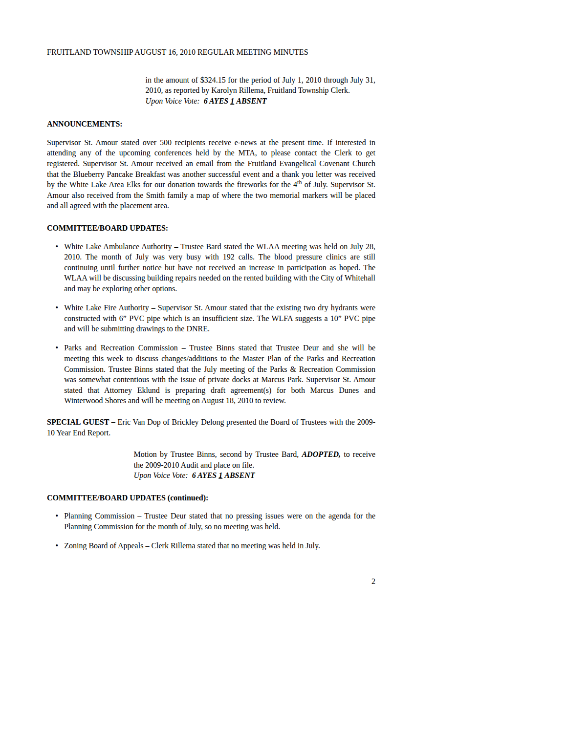FRUITLAND TOWNSHIP AUGUST 16, 2010 REGULAR MEETING MINUTES
in the amount of $324.15 for the period of July 1, 2010 through July 31, 2010, as reported by Karolyn Rillema, Fruitland Township Clerk.
Upon Voice Vote: 6 AYES 1 ABSENT
ANNOUNCEMENTS:
Supervisor St. Amour stated over 500 recipients receive e-news at the present time. If interested in attending any of the upcoming conferences held by the MTA, to please contact the Clerk to get registered. Supervisor St. Amour received an email from the Fruitland Evangelical Covenant Church that the Blueberry Pancake Breakfast was another successful event and a thank you letter was received by the White Lake Area Elks for our donation towards the fireworks for the 4th of July. Supervisor St. Amour also received from the Smith family a map of where the two memorial markers will be placed and all agreed with the placement area.
COMMITTEE/BOARD UPDATES:
White Lake Ambulance Authority – Trustee Bard stated the WLAA meeting was held on July 28, 2010. The month of July was very busy with 192 calls. The blood pressure clinics are still continuing until further notice but have not received an increase in participation as hoped. The WLAA will be discussing building repairs needed on the rented building with the City of Whitehall and may be exploring other options.
White Lake Fire Authority – Supervisor St. Amour stated that the existing two dry hydrants were constructed with 6” PVC pipe which is an insufficient size. The WLFA suggests a 10” PVC pipe and will be submitting drawings to the DNRE.
Parks and Recreation Commission – Trustee Binns stated that Trustee Deur and she will be meeting this week to discuss changes/additions to the Master Plan of the Parks and Recreation Commission. Trustee Binns stated that the July meeting of the Parks & Recreation Commission was somewhat contentious with the issue of private docks at Marcus Park. Supervisor St. Amour stated that Attorney Eklund is preparing draft agreement(s) for both Marcus Dunes and Winterwood Shores and will be meeting on August 18, 2010 to review.
SPECIAL GUEST – Eric Van Dop of Brickley Delong presented the Board of Trustees with the 2009-10 Year End Report.
Motion by Trustee Binns, second by Trustee Bard, ADOPTED, to receive the 2009-2010 Audit and place on file.
Upon Voice Vote: 6 AYES 1 ABSENT
COMMITTEE/BOARD UPDATES (continued):
Planning Commission – Trustee Deur stated that no pressing issues were on the agenda for the Planning Commission for the month of July, so no meeting was held.
Zoning Board of Appeals – Clerk Rillema stated that no meeting was held in July.
2